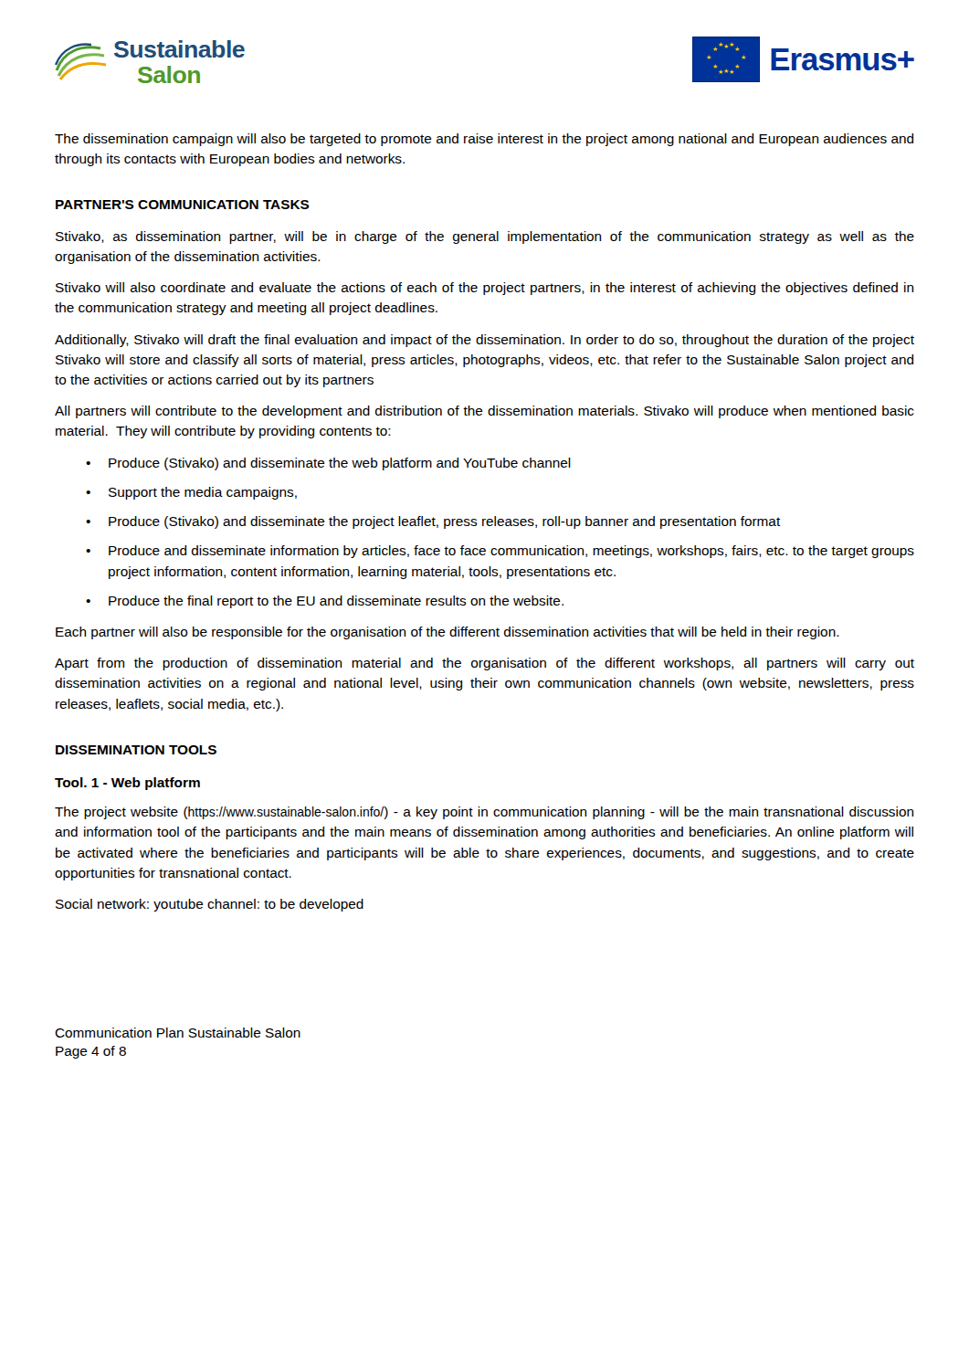Sustainable Salon
★ ★ ★ ★ ★ ★ ★ ★ ★ ★ ★ ★
Erasmus+
The dissemination campaign will also be targeted to promote and raise interest in the project among national and European audiences and through its contacts with European bodies and networks.
PARTNER'S COMMUNICATION TASKS
Stivako, as dissemination partner, will be in charge of the general implementation of the communication strategy as well as the organisation of the dissemination activities.
Stivako will also coordinate and evaluate the actions of each of the project partners, in the interest of achieving the objectives defined in the communication strategy and meeting all project deadlines.
Additionally, Stivako will draft the final evaluation and impact of the dissemination. In order to do so, throughout the duration of the project Stivako will store and classify all sorts of material, press articles, photographs, videos, etc. that refer to the Sustainable Salon project and to the activities or actions carried out by its partners
All partners will contribute to the development and distribution of the dissemination materials. Stivako will produce when mentioned basic material. They will contribute by providing contents to:
Produce (Stivako) and disseminate the web platform and YouTube channel
Support the media campaigns,
Produce (Stivako) and disseminate the project leaflet, press releases, roll-up banner and presentation format
Produce and disseminate information by articles, face to face communication, meetings, workshops, fairs, etc. to the target groups project information, content information, learning material, tools, presentations etc.
Produce the final report to the EU and disseminate results on the website.
Each partner will also be responsible for the organisation of the different dissemination activities that will be held in their region.
Apart from the production of dissemination material and the organisation of the different workshops, all partners will carry out dissemination activities on a regional and national level, using their own communication channels (own website, newsletters, press releases, leaflets, social media, etc.).
DISSEMINATION TOOLS
Tool. 1 - Web platform
The project website (https://www.sustainable-salon.info/) - a key point in communication planning - will be the main transnational discussion and information tool of the participants and the main means of dissemination among authorities and beneficiaries. An online platform will be activated where the beneficiaries and participants will be able to share experiences, documents, and suggestions, and to create opportunities for transnational contact.
Social network: youtube channel: to be developed
Communication Plan Sustainable Salon
Page 4 of 8